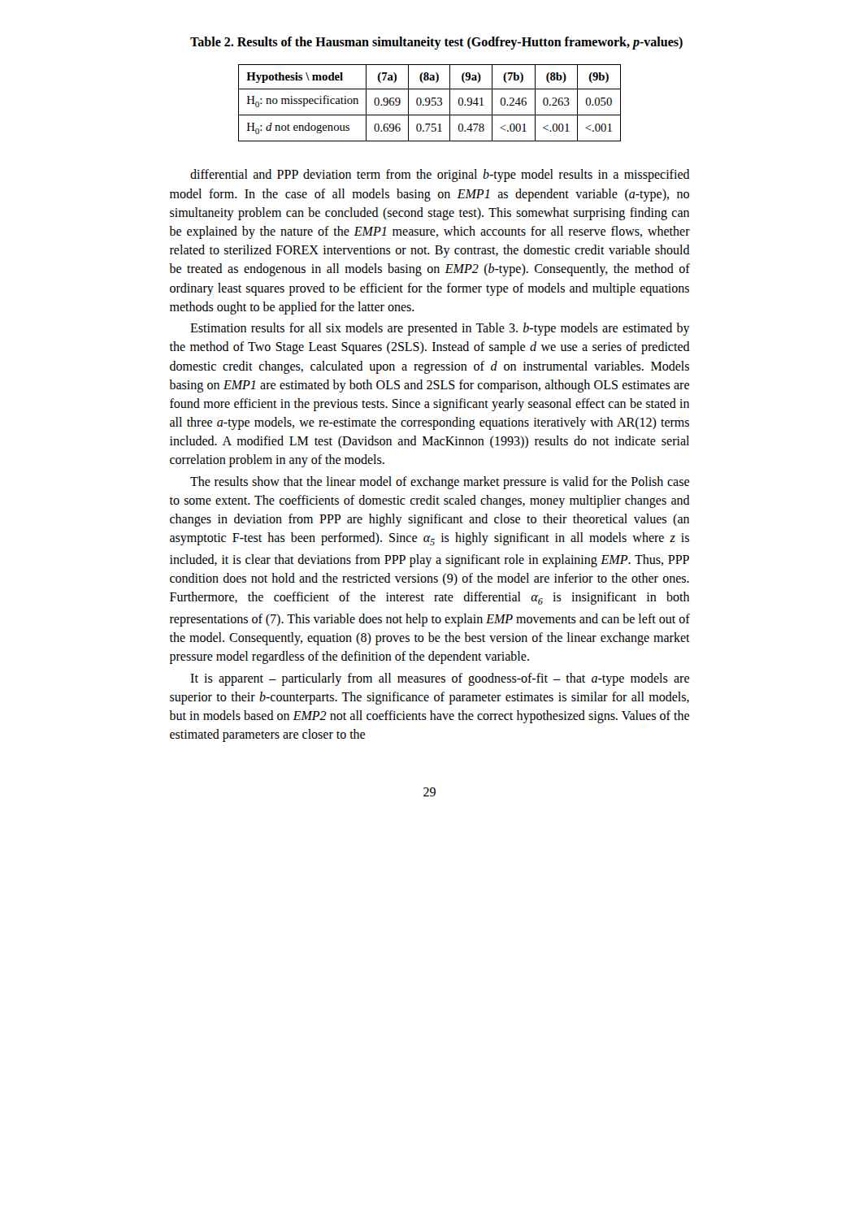Table 2. Results of the Hausman simultaneity test (Godfrey-Hutton framework, p-values)
| Hypothesis \ model | (7a) | (8a) | (9a) | (7b) | (8b) | (9b) |
| --- | --- | --- | --- | --- | --- | --- |
| H 0 : no misspecification | 0.969 | 0.953 | 0.941 | 0.246 | 0.263 | 0.050 |
| H 0 : d not endogenous | 0.696 | 0.751 | 0.478 | <.001 | <.001 | <.001 |
differential and PPP deviation term from the original b-type model results in a misspecified model form. In the case of all models basing on EMP1 as dependent variable (a-type), no simultaneity problem can be concluded (second stage test). This somewhat surprising finding can be explained by the nature of the EMP1 measure, which accounts for all reserve flows, whether related to sterilized FOREX interventions or not. By contrast, the domestic credit variable should be treated as endogenous in all models basing on EMP2 (b-type). Consequently, the method of ordinary least squares proved to be efficient for the former type of models and multiple equations methods ought to be applied for the latter ones.
Estimation results for all six models are presented in Table 3. b-type models are estimated by the method of Two Stage Least Squares (2SLS). Instead of sample d we use a series of predicted domestic credit changes, calculated upon a regression of d on instrumental variables. Models basing on EMP1 are estimated by both OLS and 2SLS for comparison, although OLS estimates are found more efficient in the previous tests. Since a significant yearly seasonal effect can be stated in all three a-type models, we re-estimate the corresponding equations iteratively with AR(12) terms included. A modified LM test (Davidson and MacKinnon (1993)) results do not indicate serial correlation problem in any of the models.
The results show that the linear model of exchange market pressure is valid for the Polish case to some extent. The coefficients of domestic credit scaled changes, money multiplier changes and changes in deviation from PPP are highly significant and close to their theoretical values (an asymptotic F-test has been performed). Since α5 is highly significant in all models where z is included, it is clear that deviations from PPP play a significant role in explaining EMP. Thus, PPP condition does not hold and the restricted versions (9) of the model are inferior to the other ones. Furthermore, the coefficient of the interest rate differential α6 is insignificant in both representations of (7). This variable does not help to explain EMP movements and can be left out of the model. Consequently, equation (8) proves to be the best version of the linear exchange market pressure model regardless of the definition of the dependent variable.
It is apparent – particularly from all measures of goodness-of-fit – that a-type models are superior to their b-counterparts. The significance of parameter estimates is similar for all models, but in models based on EMP2 not all coefficients have the correct hypothesized signs. Values of the estimated parameters are closer to the
29